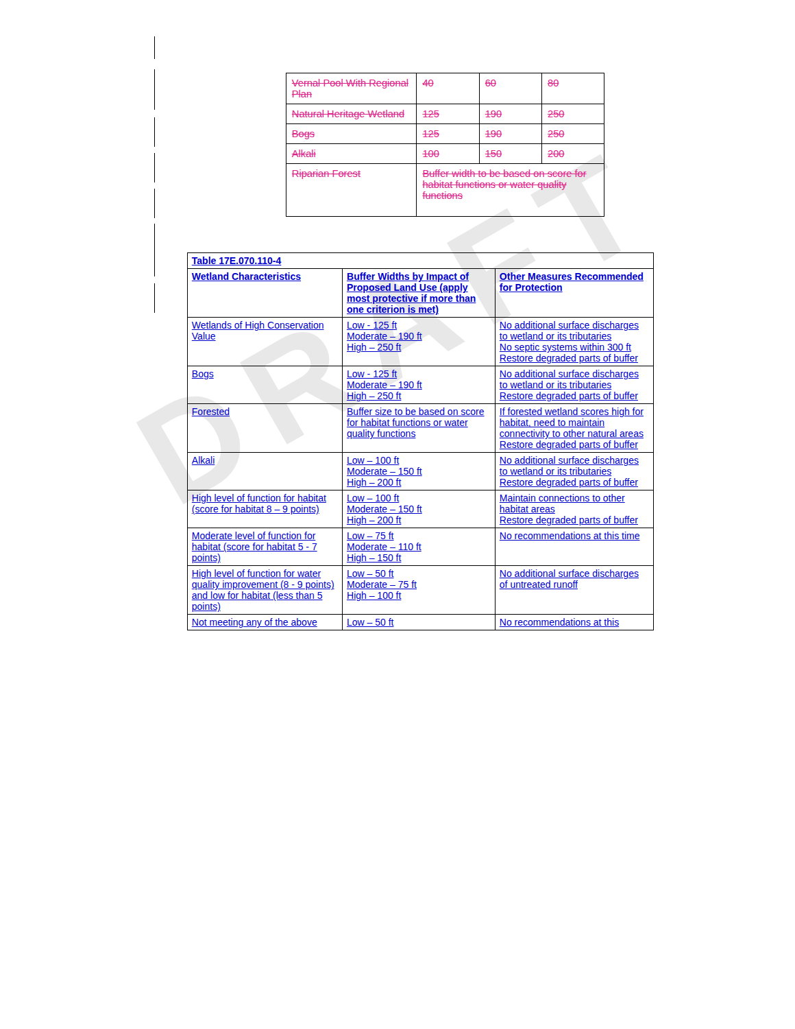DRAFT
| Vernal Pool With Regional Plan | 40 | 60 | 80 |
| Natural Heritage Wetland | 125 | 190 | 250 |
| Bogs | 125 | 190 | 250 |
| Alkali | 100 | 150 | 200 |
| Riparian Forest | Buffer width to be based on score for habitat functions or water quality functions |
| Table 17E.070.110-4 |
| Wetland Characteristics | Buffer Widths by Impact of Proposed Land Use (apply most protective if more than one criterion is met) | Other Measures Recommended for Protection |
| Wetlands of High Conservation Value | Low - 125 ft Moderate – 190 ft High – 250 ft | No additional surface discharges to wetland or its tributaries No septic systems within 300 ft Restore degraded parts of buffer |
| Bogs | Low - 125 ft Moderate – 190 ft High – 250 ft | No additional surface discharges to wetland or its tributaries Restore degraded parts of buffer |
| Forested | Buffer size to be based on score for habitat functions or water quality functions | If forested wetland scores high for habitat, need to maintain connectivity to other natural areas Restore degraded parts of buffer |
| Alkali | Low – 100 ft Moderate – 150 ft High – 200 ft | No additional surface discharges to wetland or its tributaries Restore degraded parts of buffer |
| High level of function for habitat (score for habitat 8 – 9 points) | Low – 100 ft Moderate – 150 ft High – 200 ft | Maintain connections to other habitat areas Restore degraded parts of buffer |
| Moderate level of function for habitat (score for habitat 5 - 7 points) | Low – 75 ft Moderate – 110 ft High – 150 ft | No recommendations at this time |
| High level of function for water quality improvement (8 - 9 points) and low for habitat (less than 5 points) | Low – 50 ft Moderate – 75 ft High – 100 ft | No additional surface discharges of untreated runoff |
| Not meeting any of the above | Low – 50 ft | No recommendations at this |